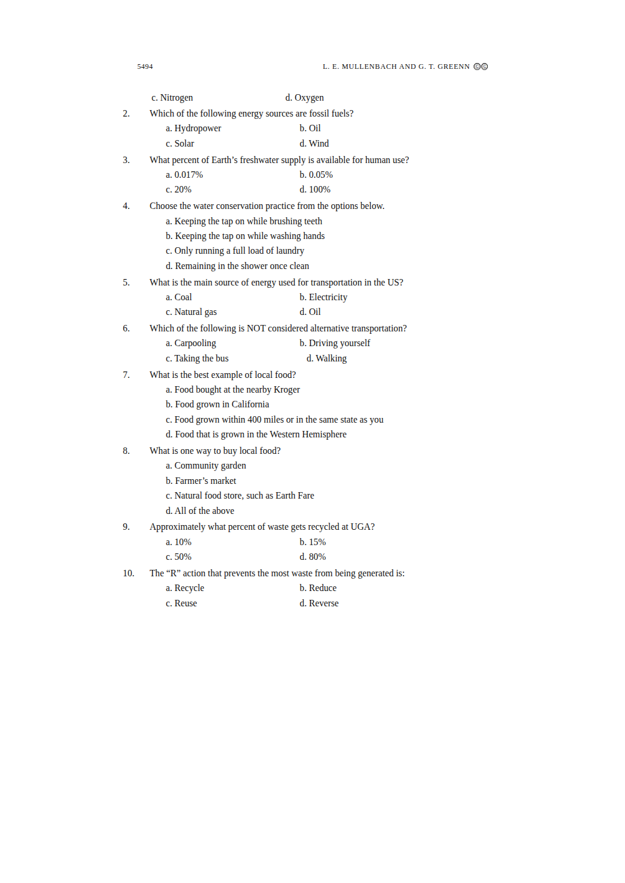5494
L. E. MULLENBACH AND G. T. GREENN ⒸⒸ
c. Nitrogen
d. Oxygen
2. Which of the following energy sources are fossil fuels?
a. Hydropower
b. Oil
c. Solar
d. Wind
3. What percent of Earth’s freshwater supply is available for human use?
a. 0.017%
b. 0.05%
c. 20%
d. 100%
4. Choose the water conservation practice from the options below.
a. Keeping the tap on while brushing teeth
b. Keeping the tap on while washing hands
c. Only running a full load of laundry
d. Remaining in the shower once clean
5. What is the main source of energy used for transportation in the US?
a. Coal
b. Electricity
c. Natural gas
d. Oil
6. Which of the following is NOT considered alternative transportation?
a. Carpooling
b. Driving yourself
c. Taking the bus
d. Walking
7. What is the best example of local food?
a. Food bought at the nearby Kroger
b. Food grown in California
c. Food grown within 400 miles or in the same state as you
d. Food that is grown in the Western Hemisphere
8. What is one way to buy local food?
a. Community garden
b. Farmer’s market
c. Natural food store, such as Earth Fare
d. All of the above
9. Approximately what percent of waste gets recycled at UGA?
a. 10%
b. 15%
c. 50%
d. 80%
10. The “R” action that prevents the most waste from being generated is:
a. Recycle
b. Reduce
c. Reuse
d. Reverse